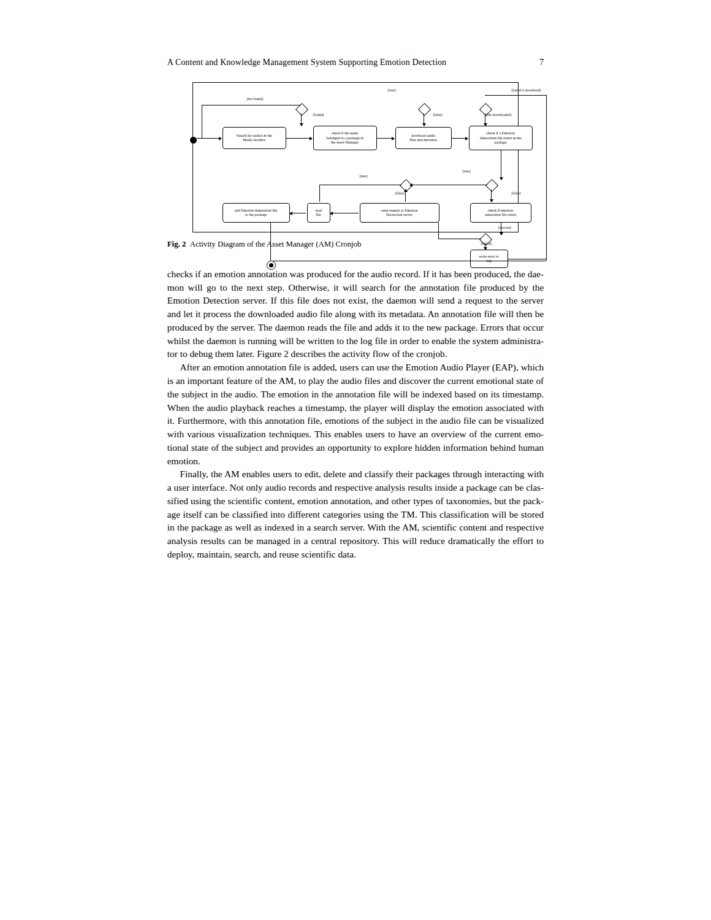A Content and Knowledge Management System Supporting Emotion Detection 7
Search for audios in the
Media Archive
check if the audio
belonged to a package in
the Asset Manager
download audio
files and metadata
check if a Emotion
Annotation file exists in the
package
add Emotion Annotation file
to the package
read
file
send request to Emotion
Dectection server
check if emotion
annotation file exists
write error to
log
[not found]
[found]
[true]
[false]
[failed to download]
[file downloaded]
[true]
[true]
[false]
[false]
[success]
[failed]
Fig. 2 Activity Diagram of the Asset Manager (AM) Cronjob
checks if an emotion annotation was produced for the audio record. If it has been produced, the daemon will go to the next step. Otherwise, it will search for the annotation file produced by the Emotion Detection server. If this file does not exist, the daemon will send a request to the server and let it process the downloaded audio file along with its metadata. An annotation file will then be produced by the server. The daemon reads the file and adds it to the new package. Errors that occur whilst the daemon is running will be written to the log file in order to enable the system administrator to debug them later. Figure 2 describes the activity flow of the cronjob.
After an emotion annotation file is added, users can use the Emotion Audio Player (EAP), which is an important feature of the AM, to play the audio files and discover the current emotional state of the subject in the audio. The emotion in the annotation file will be indexed based on its timestamp. When the audio playback reaches a timestamp, the player will display the emotion associated with it. Furthermore, with this annotation file, emotions of the subject in the audio file can be visualized with various visualization techniques. This enables users to have an overview of the current emotional state of the subject and provides an opportunity to explore hidden information behind human emotion.
Finally, the AM enables users to edit, delete and classify their packages through interacting with a user interface. Not only audio records and respective analysis results inside a package can be classified using the scientific content, emotion annotation, and other types of taxonomies, but the package itself can be classified into different categories using the TM. This classification will be stored in the package as well as indexed in a search server. With the AM, scientific content and respective analysis results can be managed in a central repository. This will reduce dramatically the effort to deploy, maintain, search, and reuse scientific data.